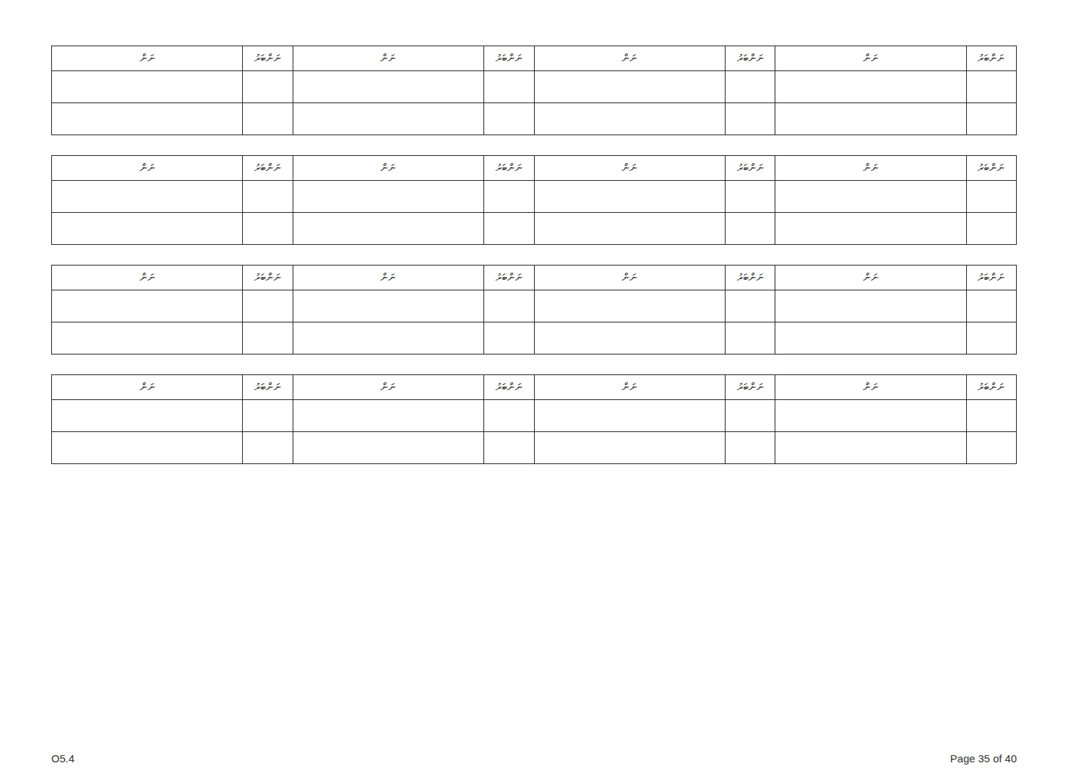| ނަންބަރު | ނަން | ނަންބަރު | ނަން | ނަންބަރު | ނަން | ނަންބަރު | ނަން |
| --- | --- | --- | --- | --- | --- | --- | --- |
| ނަންބަރު | ނަން | ނަންބަރު | ނަން | ނަންބަރު | ނަން | ނަންބަރު | ނަން |
| --- | --- | --- | --- | --- | --- | --- | --- |
| ނަންބަރު | ނަން | ނަންބަރު | ނަން | ނަންބަރު | ނަން | ނަންބަރު | ނަން |
| --- | --- | --- | --- | --- | --- | --- | --- |
| ނަންބަރު | ނަން | ނަންބަރު | ނަން | ނަންބަރު | ނަން | ނަންބަރު | ނަން |
| --- | --- | --- | --- | --- | --- | --- | --- |
Page 35 of 40 O5.4